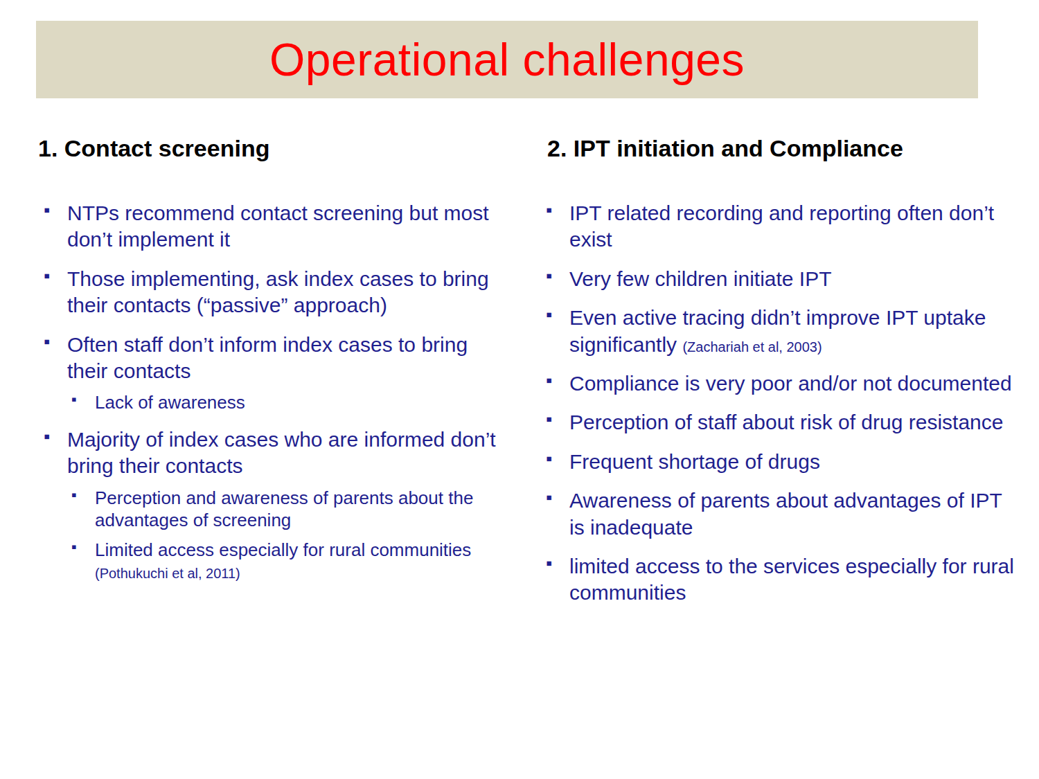Operational challenges
1. Contact screening
NTPs recommend contact screening but most don’t implement it
Those implementing, ask index cases to bring their contacts (“passive” approach)
Often staff don’t inform index cases to bring their contacts
Lack of awareness
Majority of index cases who are informed don’t bring their contacts
Perception and awareness of parents about the advantages of screening
Limited access especially for rural communities (Pothukuchi et al, 2011)
2. IPT initiation and Compliance
IPT related recording and reporting often don’t exist
Very few children initiate IPT
Even active tracing didn’t improve IPT uptake significantly (Zachariah et al, 2003)
Compliance is very poor and/or not documented
Perception of staff about risk of drug resistance
Frequent shortage of drugs
Awareness of parents about advantages of IPT is inadequate
limited access to the services especially for rural communities